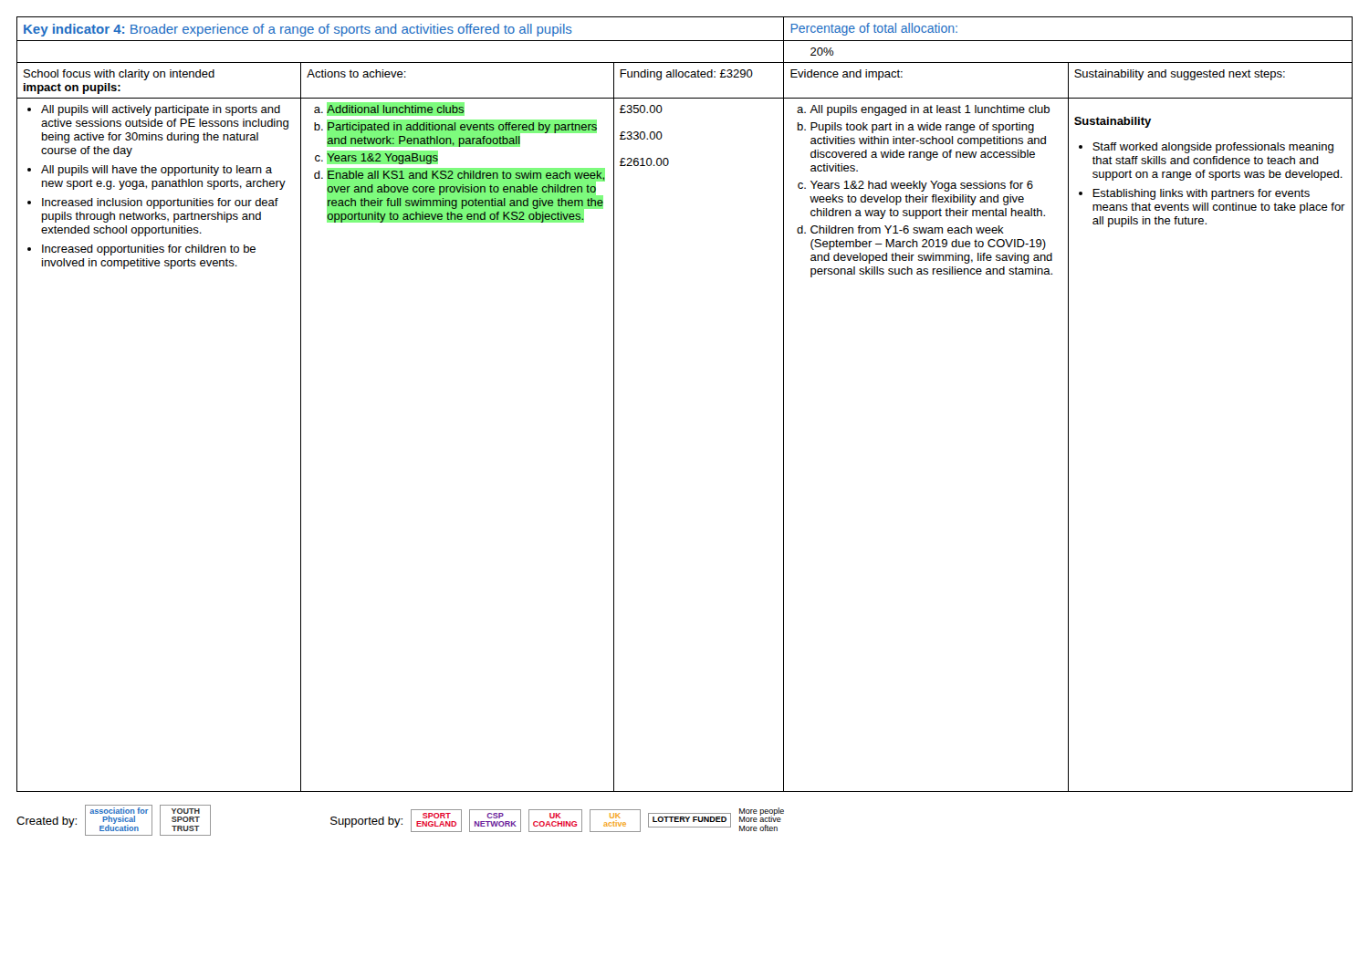| Key indicator 4: Broader experience of a range of sports and activities offered to all pupils | Percentage of total allocation: |
| | 20% |
| School focus with clarity on intended impact on pupils: | Actions to achieve: | Funding allocated: £3290 | Evidence and impact: | Sustainability and suggested next steps: |
| All pupils will actively participate in sports and active sessions outside of PE lessons including being active for 30mins during the natural course of the day All pupils will have the opportunity to learn a new sport e.g. yoga, panathlon sports, archery Increased inclusion opportunities for our deaf pupils through networks, partnerships and extended school opportunities. Increased opportunities for children to be involved in competitive sports events. | Additional lunchtime clubs Participated in additional events offered by partners and network: Penathlon, parafootball Years 1&2 YogaBugs Enable all KS1 and KS2 children to swim each week, over and above core provision to enable children to reach their full swimming potential and give them the opportunity to achieve the end of KS2 objectives. | £350.00 £330.00 £2610.00 | All pupils engaged in at least 1 lunchtime club Pupils took part in a wide range of sporting activities within inter-school competitions and discovered a wide range of new accessible activities. Years 1&2 had weekly Yoga sessions for 6 weeks to develop their flexibility and give children a way to support their mental health. Children from Y1-6 swam each week (September – March 2019 due to COVID-19) and developed their swimming, life saving and personal skills such as resilience and stamina. | Sustainability Staff worked alongside professionals meaning that staff skills and confidence to teach and support on a range of sports was be developed. Establishing links with partners for events means that events will continue to take place for all pupils in the future. |
Created by: association for
Physical
Education YOUTH
SPORT
TRUST
Supported by: SPORT
ENGLAND CSP
NETWORK UK
COACHING UK
active LOTTERY FUNDED More people
More active
More often